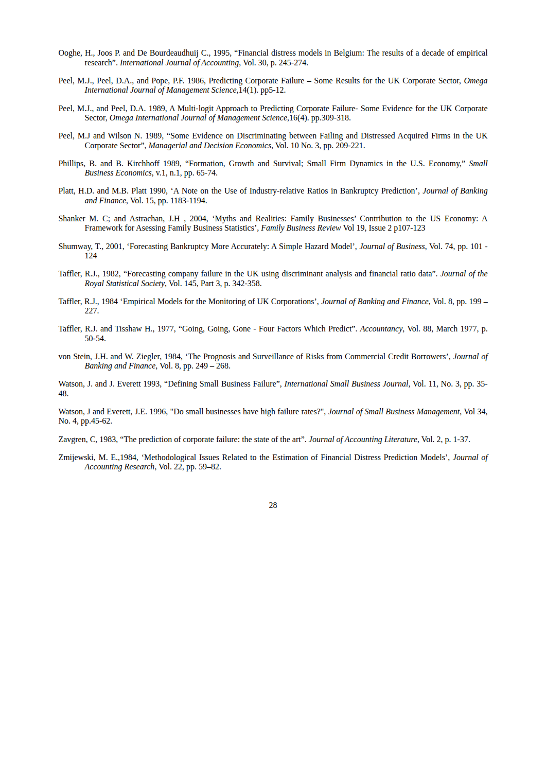Ooghe, H., Joos P. and De Bourdeaudhuij C., 1995, “Financial distress models in Belgium: The results of a decade of empirical research”. International Journal of Accounting, Vol. 30, p. 245-274.
Peel, M.J., Peel, D.A., and Pope, P.F. 1986, Predicting Corporate Failure – Some Results for the UK Corporate Sector, Omega International Journal of Management Science,14(1). pp5-12.
Peel, M.J., and Peel, D.A. 1989, A Multi-logit Approach to Predicting Corporate Failure- Some Evidence for the UK Corporate Sector, Omega International Journal of Management Science,16(4). pp.309-318.
Peel, M.J and Wilson N. 1989, “Some Evidence on Discriminating between Failing and Distressed Acquired Firms in the UK Corporate Sector”, Managerial and Decision Economics, Vol. 10 No. 3, pp. 209-221.
Phillips, B. and B. Kirchhoff 1989, “Formation, Growth and Survival; Small Firm Dynamics in the U.S. Economy,” Small Business Economics, v.1, n.1, pp. 65-74.
Platt, H.D. and M.B. Platt 1990, ‘A Note on the Use of Industry-relative Ratios in Bankruptcy Prediction’, Journal of Banking and Finance, Vol. 15, pp. 1183-1194.
Shanker M. C; and Astrachan, J.H , 2004, ‘Myths and Realities: Family Businesses’ Contribution to the US Economy: A Framework for Asessing Family Business Statistics’, Family Business Review Vol 19, Issue 2 p107-123
Shumway, T., 2001, ‘Forecasting Bankruptcy More Accurately: A Simple Hazard Model’, Journal of Business, Vol. 74, pp. 101 - 124
Taffler, R.J., 1982, “Forecasting company failure in the UK using discriminant analysis and financial ratio data”. Journal of the Royal Statistical Society, Vol. 145, Part 3, p. 342-358.
Taffler, R.J., 1984 ‘Empirical Models for the Monitoring of UK Corporations’, Journal of Banking and Finance, Vol. 8, pp. 199 – 227.
Taffler, R.J. and Tisshaw H., 1977, “Going, Going, Gone - Four Factors Which Predict”. Accountancy, Vol. 88, March 1977, p. 50-54.
von Stein, J.H. and W. Ziegler, 1984, ‘The Prognosis and Surveillance of Risks from Commercial Credit Borrowers’, Journal of Banking and Finance, Vol. 8, pp. 249 – 268.
Watson, J. and J. Everett 1993, “Defining Small Business Failure”, International Small Business Journal, Vol. 11, No. 3, pp. 35-48.
Watson, J and Everett, J.E. 1996, "Do small businesses have high failure rates?", Journal of Small Business Management, Vol 34, No. 4, pp.45-62.
Zavgren, C, 1983, “The prediction of corporate failure: the state of the art”. Journal of Accounting Literature, Vol. 2, p. 1-37.
Zmijewski, M. E.,1984, ‘Methodological Issues Related to the Estimation of Financial Distress Prediction Models’, Journal of Accounting Research, Vol. 22, pp. 59–82.
28